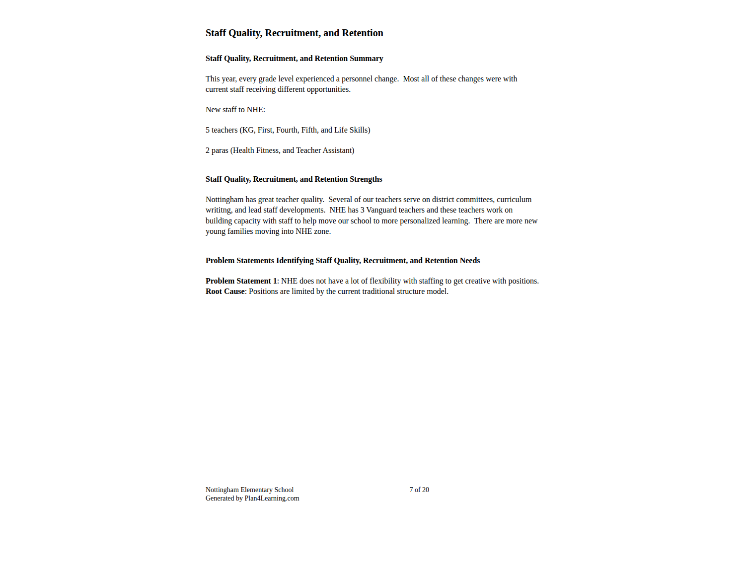Staff Quality, Recruitment, and Retention
Staff Quality, Recruitment, and Retention Summary
This year, every grade level experienced a personnel change. Most all of these changes were with current staff receiving different opportunities.
New staff to NHE:
5 teachers (KG, First, Fourth, Fifth, and Life Skills)
2 paras (Health Fitness, and Teacher Assistant)
Staff Quality, Recruitment, and Retention Strengths
Nottingham has great teacher quality. Several of our teachers serve on district committees, curriculum writitng, and lead staff developments. NHE has 3 Vanguard teachers and these teachers work on building capacity with staff to help move our school to more personalized learning. There are more new young families moving into NHE zone.
Problem Statements Identifying Staff Quality, Recruitment, and Retention Needs
Problem Statement 1: NHE does not have a lot of flexibility with staffing to get creative with positions. Root Cause: Positions are limited by the current traditional structure model.
Nottingham Elementary School
Generated by Plan4Learning.com
7 of 20